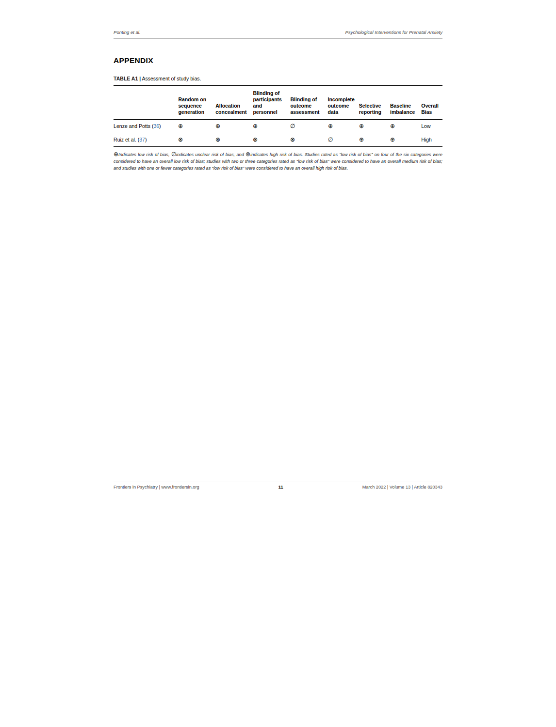Ponting et al.
Psychological Interventions for Prenatal Anxiety
APPENDIX
TABLE A1 | Assessment of study bias.
| | Random on sequence generation | Allocation concealment | Blinding of participants and personnel | Blinding of outcome assessment | Incomplete outcome data | Selective reporting | Baseline imbalance | Overall Bias |
| --- | --- | --- | --- | --- | --- | --- | --- | --- |
| Lenze and Potts ( 36 ) | ⊕ | ⊕ | ⊕ | ∅ | ⊕ | ⊕ | ⊕ | Low |
| Ruiz et al. ( 37 ) | ⊗ | ⊗ | ⊗ | ⊗ | ∅ | ⊕ | ⊕ | High |
⊕Indicates low risk of bias, ∅indicates unclear risk of bias, and ⊗indicates high risk of bias. Studies rated as “low risk of bias” on four of the six categories were considered to have an overall low risk of bias; studies with two or three categories rated as “low risk of bias” were considered to have an overall medium risk of bias; and studies with one or fewer categories rated as “low risk of bias” were considered to have an overall high risk of bias.
Frontiers in Psychiatry | www.frontiersin.org
11
March 2022 | Volume 13 | Article 820343